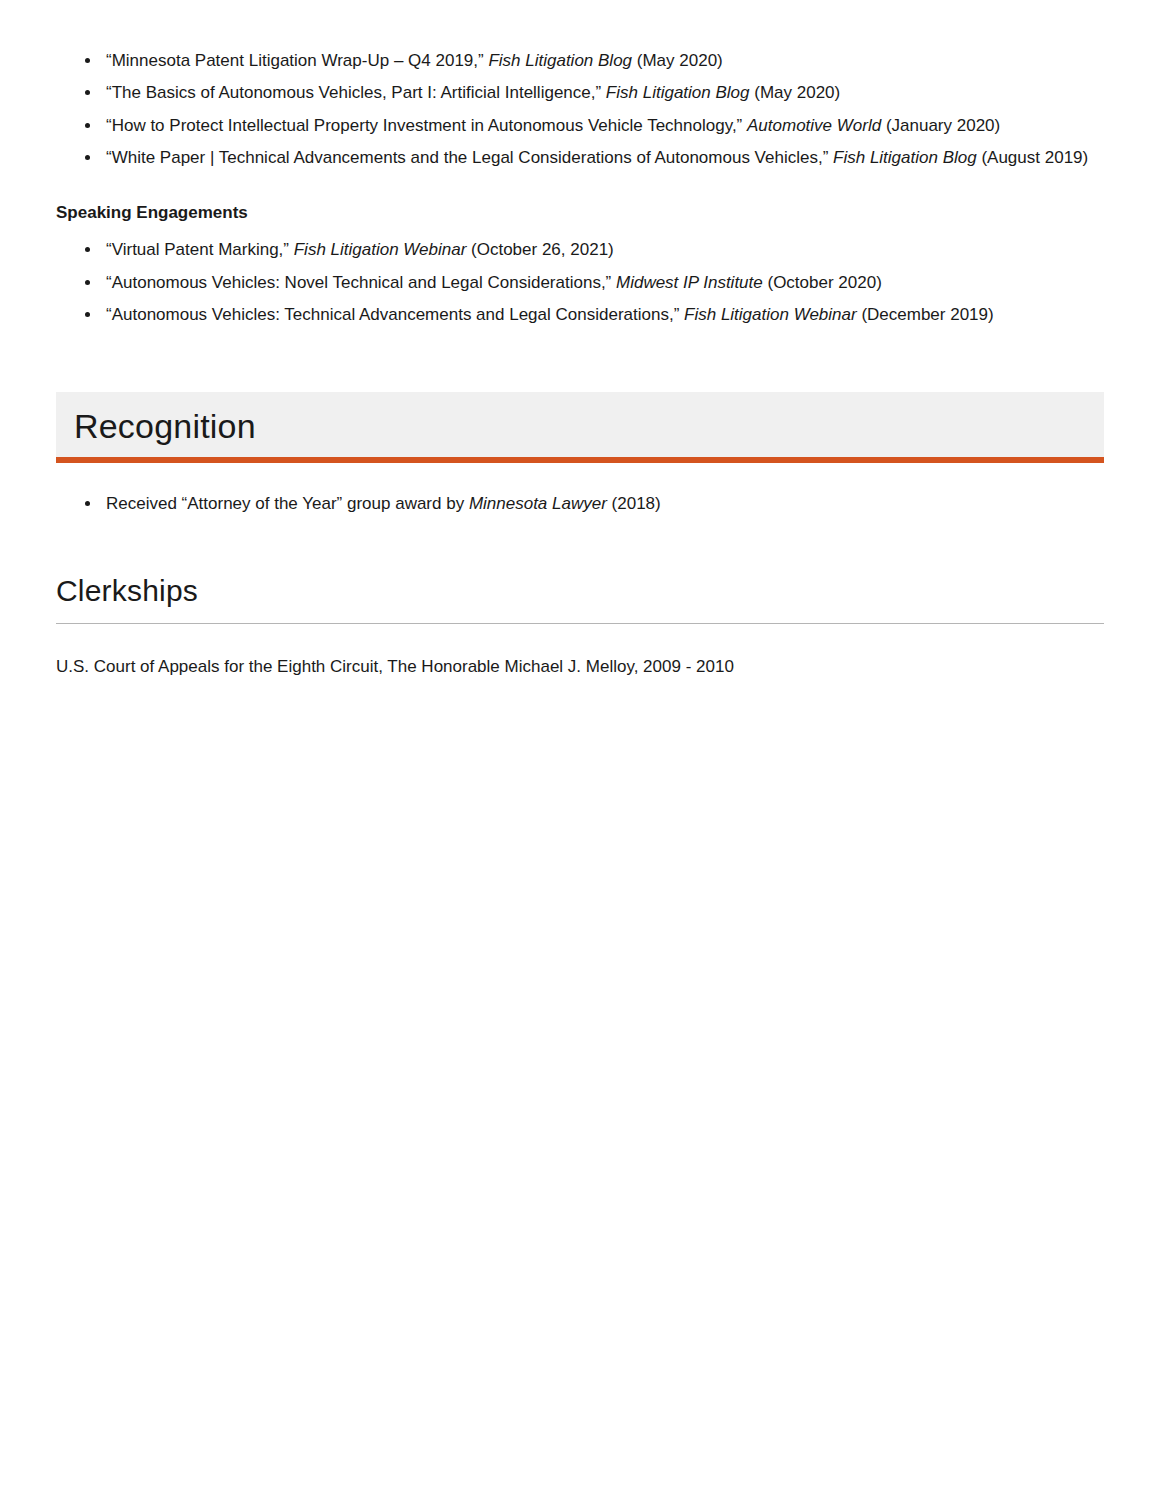“Minnesota Patent Litigation Wrap-Up – Q4 2019,” Fish Litigation Blog (May 2020)
“The Basics of Autonomous Vehicles, Part I: Artificial Intelligence,” Fish Litigation Blog (May 2020)
“How to Protect Intellectual Property Investment in Autonomous Vehicle Technology,” Automotive World (January 2020)
“White Paper | Technical Advancements and the Legal Considerations of Autonomous Vehicles,” Fish Litigation Blog (August 2019)
Speaking Engagements
“Virtual Patent Marking,” Fish Litigation Webinar (October 26, 2021)
“Autonomous Vehicles: Novel Technical and Legal Considerations,” Midwest IP Institute (October 2020)
“Autonomous Vehicles: Technical Advancements and Legal Considerations,” Fish Litigation Webinar (December 2019)
Recognition
Received “Attorney of the Year” group award by Minnesota Lawyer (2018)
Clerkships
U.S. Court of Appeals for the Eighth Circuit, The Honorable Michael J. Melloy, 2009 - 2010